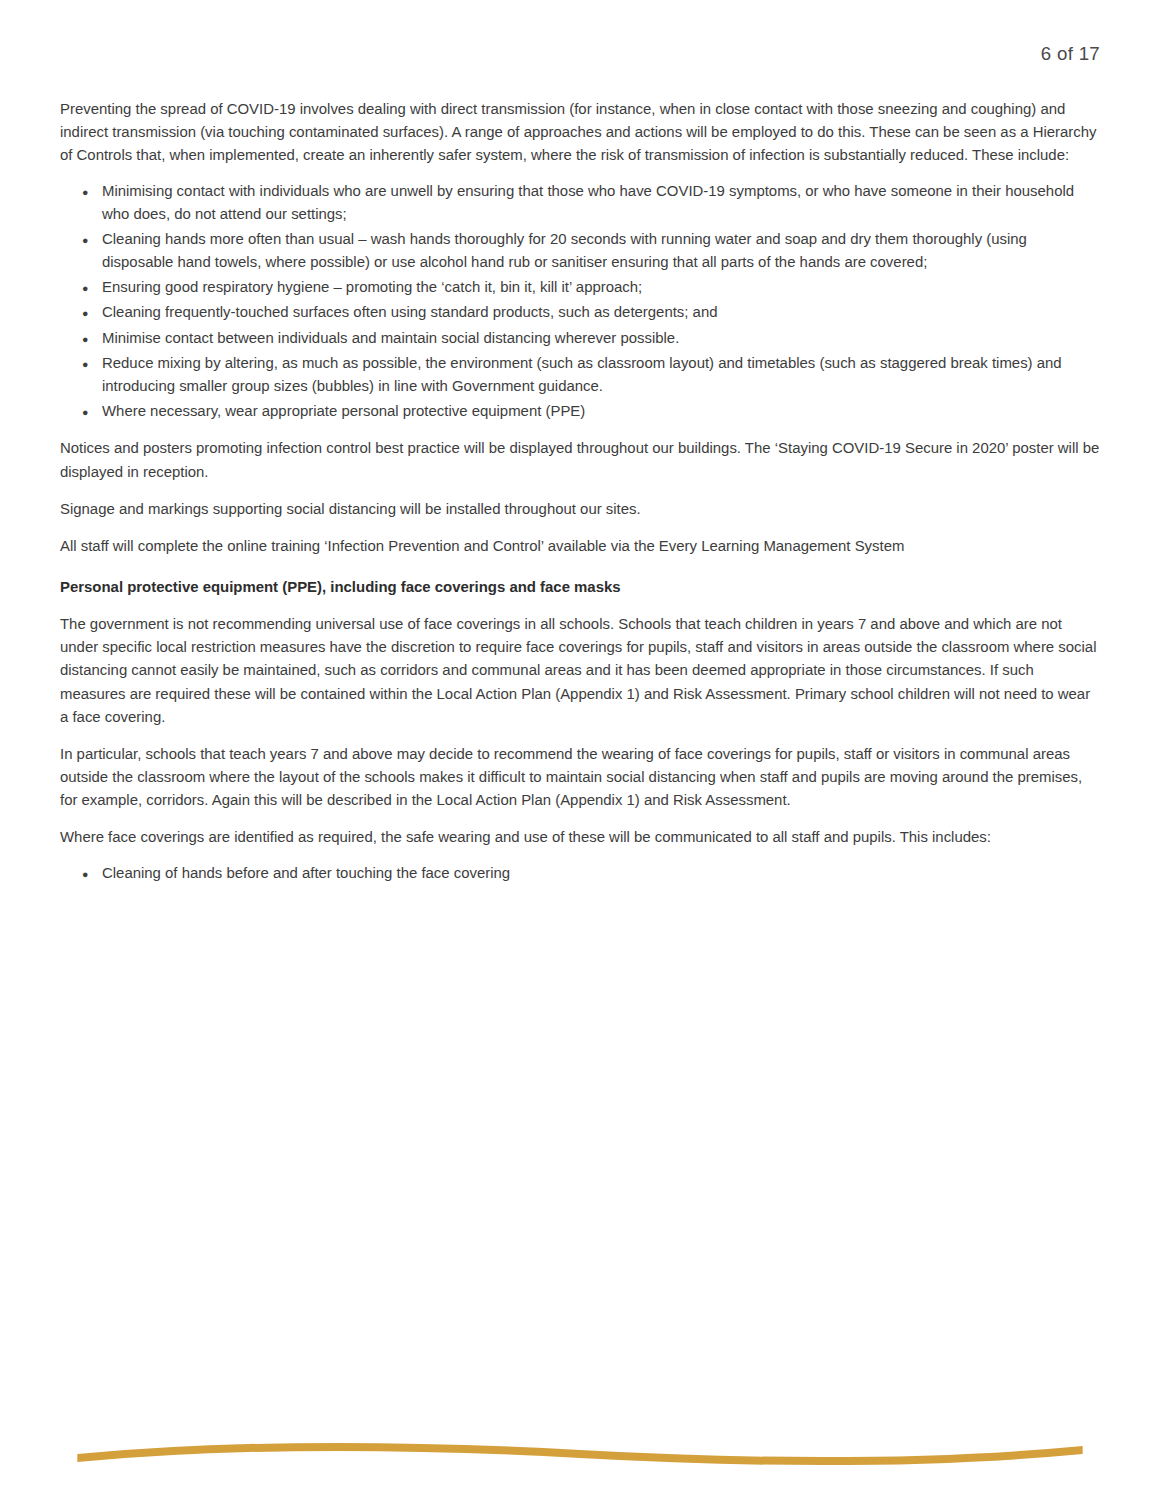6 of 17
Preventing the spread of COVID-19 involves dealing with direct transmission (for instance, when in close contact with those sneezing and coughing) and indirect transmission (via touching contaminated surfaces). A range of approaches and actions will be employed to do this. These can be seen as a Hierarchy of Controls that, when implemented, create an inherently safer system, where the risk of transmission of infection is substantially reduced. These include:
Minimising contact with individuals who are unwell by ensuring that those who have COVID-19 symptoms, or who have someone in their household who does, do not attend our settings;
Cleaning hands more often than usual – wash hands thoroughly for 20 seconds with running water and soap and dry them thoroughly (using disposable hand towels, where possible) or use alcohol hand rub or sanitiser ensuring that all parts of the hands are covered;
Ensuring good respiratory hygiene – promoting the ‘catch it, bin it, kill it’ approach;
Cleaning frequently-touched surfaces often using standard products, such as detergents; and
Minimise contact between individuals and maintain social distancing wherever possible.
Reduce mixing by altering, as much as possible, the environment (such as classroom layout) and timetables (such as staggered break times) and introducing smaller group sizes (bubbles) in line with Government guidance.
Where necessary, wear appropriate personal protective equipment (PPE)
Notices and posters promoting infection control best practice will be displayed throughout our buildings. The ‘Staying COVID-19 Secure in 2020’ poster will be displayed in reception.
Signage and markings supporting social distancing will be installed throughout our sites.
All staff will complete the online training ‘Infection Prevention and Control’ available via the Every Learning Management System
Personal protective equipment (PPE), including face coverings and face masks
The government is not recommending universal use of face coverings in all schools. Schools that teach children in years 7 and above and which are not under specific local restriction measures have the discretion to require face coverings for pupils, staff and visitors in areas outside the classroom where social distancing cannot easily be maintained, such as corridors and communal areas and it has been deemed appropriate in those circumstances. If such measures are required these will be contained within the Local Action Plan (Appendix 1) and Risk Assessment. Primary school children will not need to wear a face covering.
In particular, schools that teach years 7 and above may decide to recommend the wearing of face coverings for pupils, staff or visitors in communal areas outside the classroom where the layout of the schools makes it difficult to maintain social distancing when staff and pupils are moving around the premises, for example, corridors. Again this will be described in the Local Action Plan (Appendix 1) and Risk Assessment.
Where face coverings are identified as required, the safe wearing and use of these will be communicated to all staff and pupils. This includes:
Cleaning of hands before and after touching the face covering